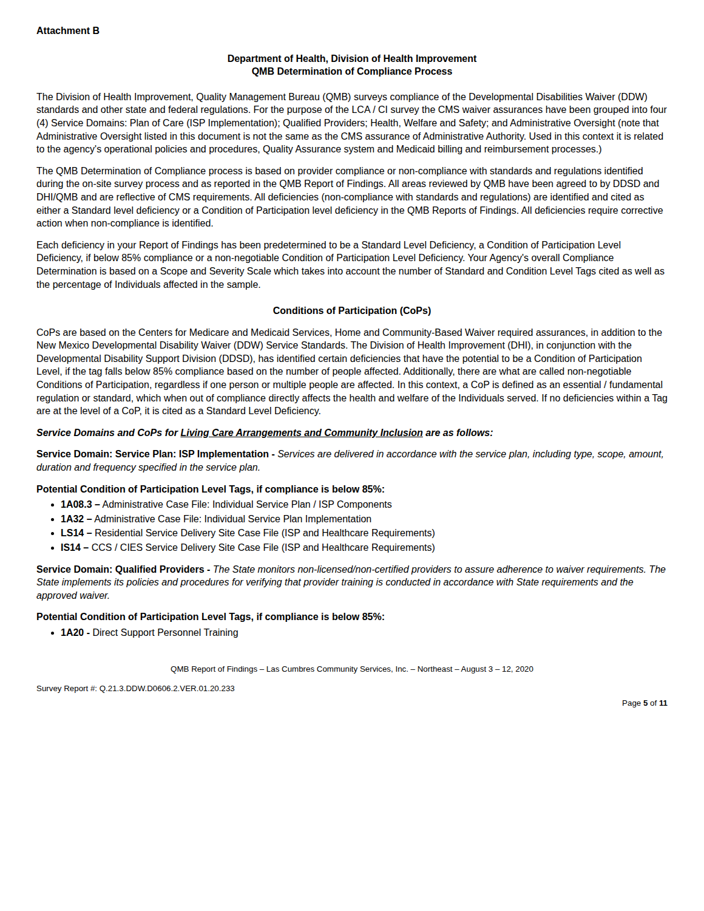Attachment B
Department of Health, Division of Health Improvement
QMB Determination of Compliance Process
The Division of Health Improvement, Quality Management Bureau (QMB) surveys compliance of the Developmental Disabilities Waiver (DDW) standards and other state and federal regulations. For the purpose of the LCA / CI survey the CMS waiver assurances have been grouped into four (4) Service Domains: Plan of Care (ISP Implementation); Qualified Providers; Health, Welfare and Safety; and Administrative Oversight (note that Administrative Oversight listed in this document is not the same as the CMS assurance of Administrative Authority. Used in this context it is related to the agency's operational policies and procedures, Quality Assurance system and Medicaid billing and reimbursement processes.)
The QMB Determination of Compliance process is based on provider compliance or non-compliance with standards and regulations identified during the on-site survey process and as reported in the QMB Report of Findings. All areas reviewed by QMB have been agreed to by DDSD and DHI/QMB and are reflective of CMS requirements. All deficiencies (non-compliance with standards and regulations) are identified and cited as either a Standard level deficiency or a Condition of Participation level deficiency in the QMB Reports of Findings. All deficiencies require corrective action when non-compliance is identified.
Each deficiency in your Report of Findings has been predetermined to be a Standard Level Deficiency, a Condition of Participation Level Deficiency, if below 85% compliance or a non-negotiable Condition of Participation Level Deficiency. Your Agency's overall Compliance Determination is based on a Scope and Severity Scale which takes into account the number of Standard and Condition Level Tags cited as well as the percentage of Individuals affected in the sample.
Conditions of Participation (CoPs)
CoPs are based on the Centers for Medicare and Medicaid Services, Home and Community-Based Waiver required assurances, in addition to the New Mexico Developmental Disability Waiver (DDW) Service Standards. The Division of Health Improvement (DHI), in conjunction with the Developmental Disability Support Division (DDSD), has identified certain deficiencies that have the potential to be a Condition of Participation Level, if the tag falls below 85% compliance based on the number of people affected. Additionally, there are what are called non-negotiable Conditions of Participation, regardless if one person or multiple people are affected. In this context, a CoP is defined as an essential / fundamental regulation or standard, which when out of compliance directly affects the health and welfare of the Individuals served. If no deficiencies within a Tag are at the level of a CoP, it is cited as a Standard Level Deficiency.
Service Domains and CoPs for Living Care Arrangements and Community Inclusion are as follows:
Service Domain: Service Plan: ISP Implementation - Services are delivered in accordance with the service plan, including type, scope, amount, duration and frequency specified in the service plan.
Potential Condition of Participation Level Tags, if compliance is below 85%:
1A08.3 – Administrative Case File: Individual Service Plan / ISP Components
1A32 – Administrative Case File: Individual Service Plan Implementation
LS14 – Residential Service Delivery Site Case File (ISP and Healthcare Requirements)
IS14 – CCS / CIES Service Delivery Site Case File (ISP and Healthcare Requirements)
Service Domain: Qualified Providers - The State monitors non-licensed/non-certified providers to assure adherence to waiver requirements. The State implements its policies and procedures for verifying that provider training is conducted in accordance with State requirements and the approved waiver.
Potential Condition of Participation Level Tags, if compliance is below 85%:
1A20 - Direct Support Personnel Training
QMB Report of Findings – Las Cumbres Community Services, Inc. – Northeast – August 3 – 12, 2020
Survey Report #: Q.21.3.DDW.D0606.2.VER.01.20.233
Page 5 of 11